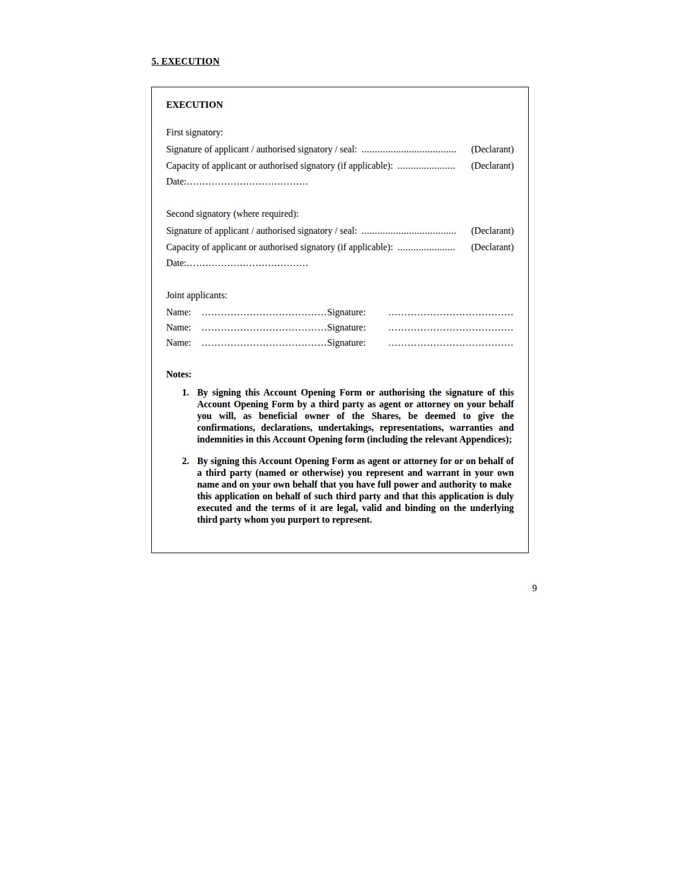5. EXECUTION
EXECUTION
First signatory:
Signature of applicant / authorised signatory / seal: ............................................................................................. (Declarant)
Capacity of applicant or authorised signatory (if applicable): .................................................................................. (Declarant)
Date:…………………………………
Second signatory (where required):
Signature of applicant / authorised signatory / seal: ............................................................................................. (Declarant)
Capacity of applicant or authorised signatory (if applicable): .................................................................................. (Declarant)
Date:…………………………………
Joint applicants:
| Name: | ………………………………… | Signature: | ………………………………… |
| Name: | ………………………………… | Signature: | ………………………………… |
| Name: | ………………………………… | Signature: | ………………………………… |
Notes:
By signing this Account Opening Form or authorising the signature of this Account Opening Form by a third party as agent or attorney on your behalf you will, as beneficial owner of the Shares, be deemed to give the confirmations, declarations, undertakings, representations, warranties and indemnities in this Account Opening form (including the relevant Appendices);
By signing this Account Opening Form as agent or attorney for or on behalf of a third party (named or otherwise) you represent and warrant in your own name and on your own behalf that you have full power and authority to make this application on behalf of such third party and that this application is duly executed and the terms of it are legal, valid and binding on the underlying third party whom you purport to represent.
9